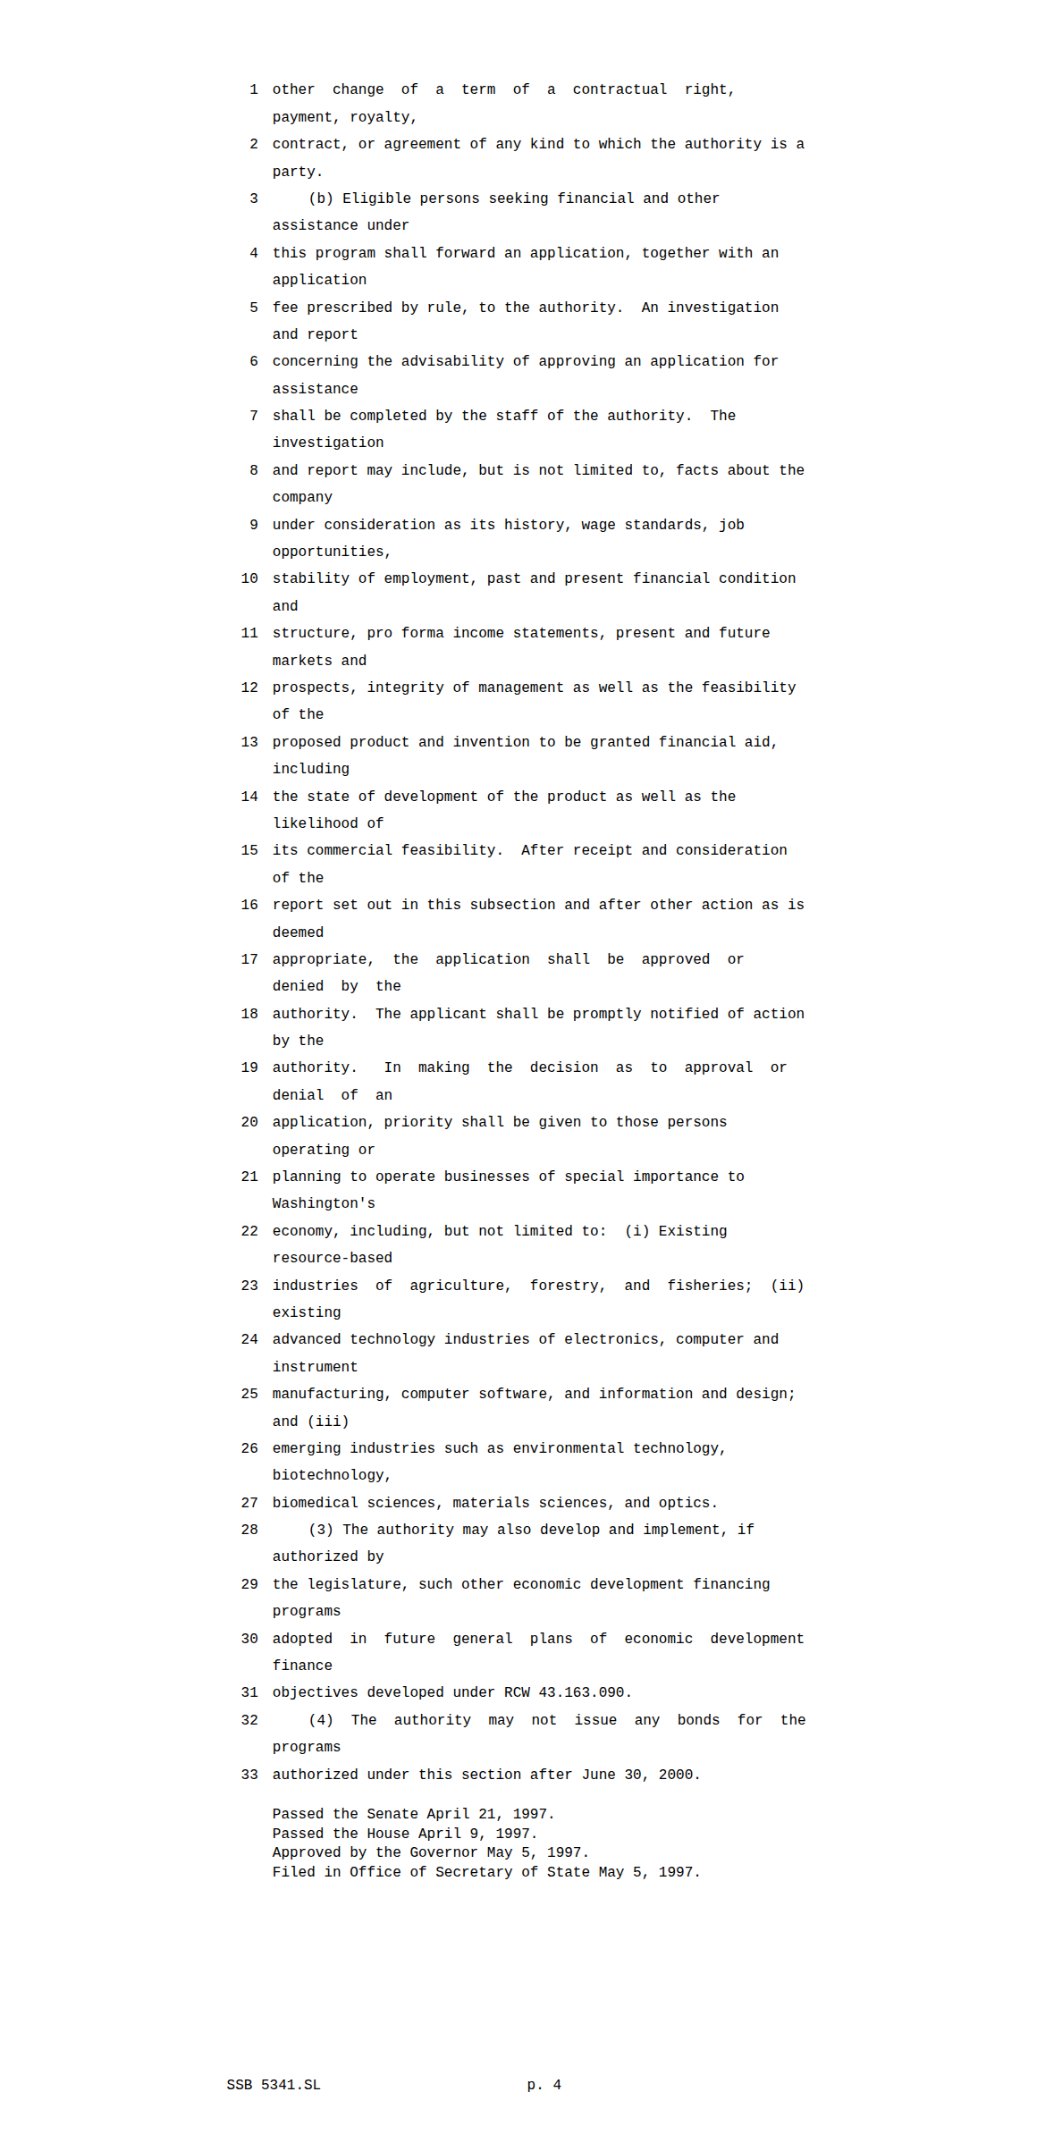other change of a term of a contractual right, payment, royalty,
contract, or agreement of any kind to which the authority is a party.
(b) Eligible persons seeking financial and other assistance under
this program shall forward an application, together with an application
fee prescribed by rule, to the authority. An investigation and report
concerning the advisability of approving an application for assistance
shall be completed by the staff of the authority. The investigation
and report may include, but is not limited to, facts about the company
under consideration as its history, wage standards, job opportunities,
stability of employment, past and present financial condition and
structure, pro forma income statements, present and future markets and
prospects, integrity of management as well as the feasibility of the
proposed product and invention to be granted financial aid, including
the state of development of the product as well as the likelihood of
its commercial feasibility. After receipt and consideration of the
report set out in this subsection and after other action as is deemed
appropriate, the application shall be approved or denied by the
authority. The applicant shall be promptly notified of action by the
authority. In making the decision as to approval or denial of an
application, priority shall be given to those persons operating or
planning to operate businesses of special importance to Washington's
economy, including, but not limited to: (i) Existing resource-based
industries of agriculture, forestry, and fisheries; (ii) existing
advanced technology industries of electronics, computer and instrument
manufacturing, computer software, and information and design; and (iii)
emerging industries such as environmental technology, biotechnology,
biomedical sciences, materials sciences, and optics.
(3) The authority may also develop and implement, if authorized by
the legislature, such other economic development financing programs
adopted in future general plans of economic development finance
objectives developed under RCW 43.163.090.
(4) The authority may not issue any bonds for the programs
authorized under this section after June 30, 2000.
Passed the Senate April 21, 1997.
Passed the House April 9, 1997.
Approved by the Governor May 5, 1997.
Filed in Office of Secretary of State May 5, 1997.
SSB 5341.SL
p. 4